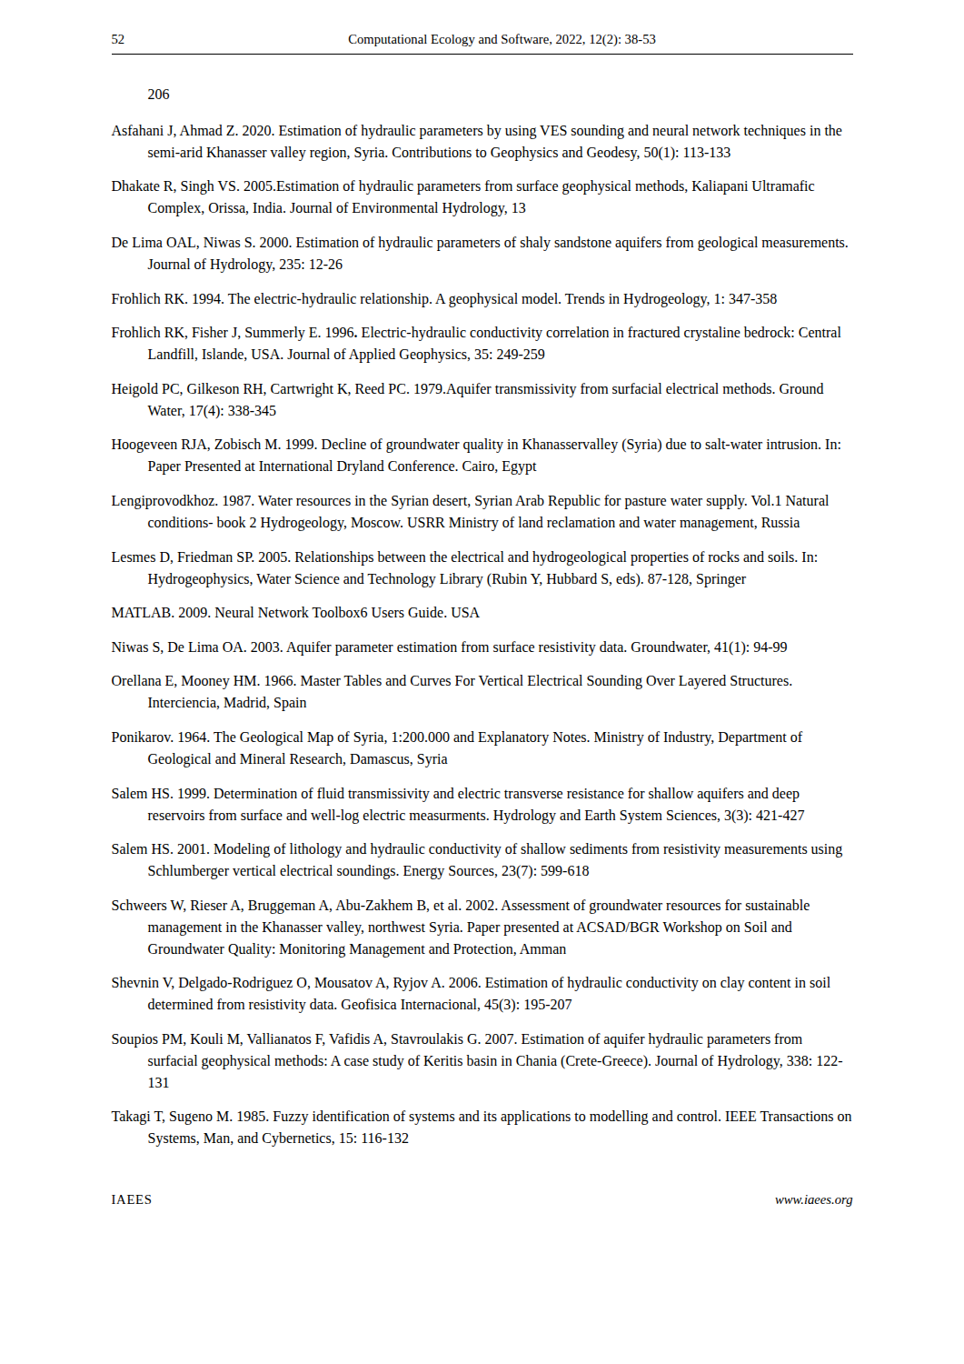52 Computational Ecology and Software, 2022, 12(2): 38-53
206
Asfahani J, Ahmad Z. 2020. Estimation of hydraulic parameters by using VES sounding and neural network techniques in the semi-arid Khanasser valley region, Syria. Contributions to Geophysics and Geodesy, 50(1): 113-133
Dhakate R, Singh VS. 2005.Estimation of hydraulic parameters from surface geophysical methods, Kaliapani Ultramafic Complex, Orissa, India. Journal of Environmental Hydrology, 13
De Lima OAL, Niwas S. 2000. Estimation of hydraulic parameters of shaly sandstone aquifers from geological measurements. Journal of Hydrology, 235: 12-26
Frohlich RK. 1994. The electric-hydraulic relationship. A geophysical model. Trends in Hydrogeology, 1: 347-358
Frohlich RK, Fisher J, Summerly E. 1996. Electric-hydraulic conductivity correlation in fractured crystaline bedrock: Central Landfill, Islande, USA. Journal of Applied Geophysics, 35: 249-259
Heigold PC, Gilkeson RH, Cartwright K, Reed PC. 1979.Aquifer transmissivity from surfacial electrical methods. Ground Water, 17(4): 338-345
Hoogeveen RJA, Zobisch M. 1999. Decline of groundwater quality in Khanasservalley (Syria) due to salt-water intrusion. In: Paper Presented at International Dryland Conference. Cairo, Egypt
Lengiprovodkhoz. 1987. Water resources in the Syrian desert, Syrian Arab Republic for pasture water supply. Vol.1 Natural conditions- book 2 Hydrogeology, Moscow. USRR Ministry of land reclamation and water management, Russia
Lesmes D, Friedman SP. 2005. Relationships between the electrical and hydrogeological properties of rocks and soils. In: Hydrogeophysics, Water Science and Technology Library (Rubin Y, Hubbard S, eds). 87-128, Springer
MATLAB. 2009. Neural Network Toolbox6 Users Guide. USA
Niwas S, De Lima OA. 2003. Aquifer parameter estimation from surface resistivity data. Groundwater, 41(1): 94-99
Orellana E, Mooney HM. 1966. Master Tables and Curves For Vertical Electrical Sounding Over Layered Structures. Interciencia, Madrid, Spain
Ponikarov. 1964. The Geological Map of Syria, 1:200.000 and Explanatory Notes. Ministry of Industry, Department of Geological and Mineral Research, Damascus, Syria
Salem HS. 1999. Determination of fluid transmissivity and electric transverse resistance for shallow aquifers and deep reservoirs from surface and well-log electric measurments. Hydrology and Earth System Sciences, 3(3): 421-427
Salem HS. 2001. Modeling of lithology and hydraulic conductivity of shallow sediments from resistivity measurements using Schlumberger vertical electrical soundings. Energy Sources, 23(7): 599-618
Schweers W, Rieser A, Bruggeman A, Abu-Zakhem B, et al. 2002. Assessment of groundwater resources for sustainable management in the Khanasser valley, northwest Syria. Paper presented at ACSAD/BGR Workshop on Soil and Groundwater Quality: Monitoring Management and Protection, Amman
Shevnin V, Delgado-Rodriguez O, Mousatov A, Ryjov A. 2006. Estimation of hydraulic conductivity on clay content in soil determined from resistivity data. Geofisica Internacional, 45(3): 195-207
Soupios PM, Kouli M, Vallianatos F, Vafidis A, Stavroulakis G. 2007. Estimation of aquifer hydraulic parameters from surfacial geophysical methods: A case study of Keritis basin in Chania (Crete-Greece). Journal of Hydrology, 338: 122-131
Takagi T, Sugeno M. 1985. Fuzzy identification of systems and its applications to modelling and control. IEEE Transactions on Systems, Man, and Cybernetics, 15: 116-132
IAEES www.iaees.org